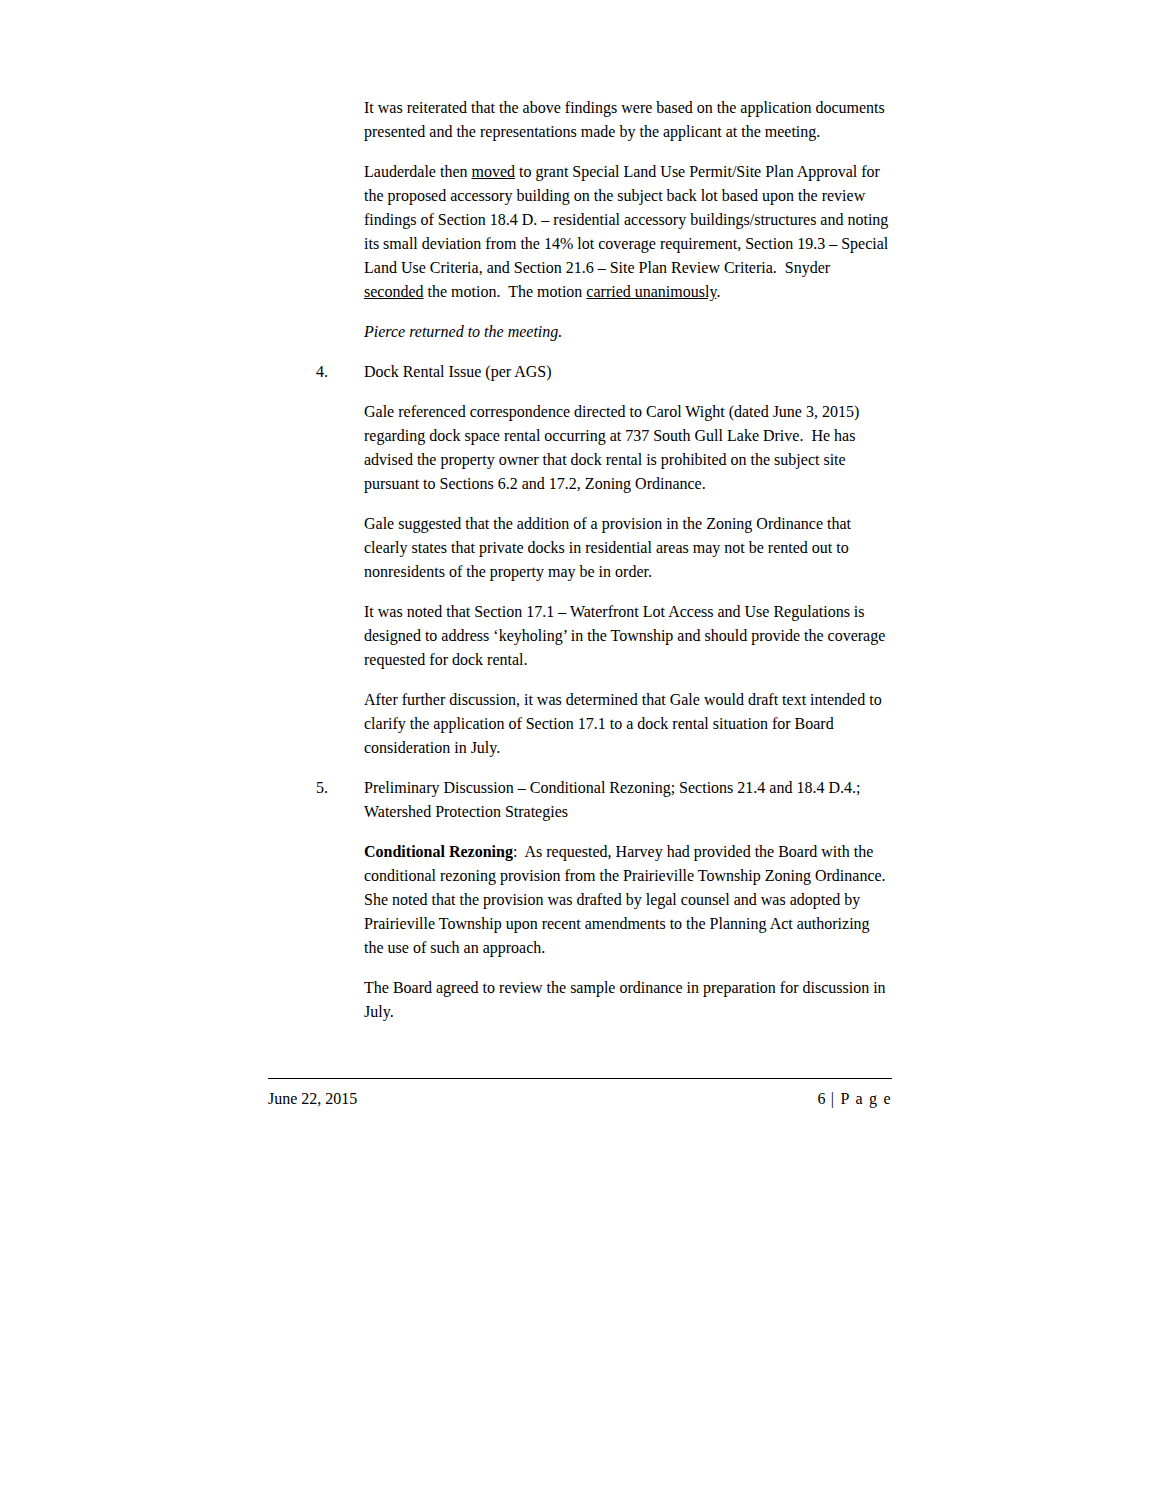It was reiterated that the above findings were based on the application documents presented and the representations made by the applicant at the meeting.
Lauderdale then moved to grant Special Land Use Permit/Site Plan Approval for the proposed accessory building on the subject back lot based upon the review findings of Section 18.4 D. – residential accessory buildings/structures and noting its small deviation from the 14% lot coverage requirement, Section 19.3 – Special Land Use Criteria, and Section 21.6 – Site Plan Review Criteria. Snyder seconded the motion. The motion carried unanimously.
Pierce returned to the meeting.
Dock Rental Issue (per AGS)
Gale referenced correspondence directed to Carol Wight (dated June 3, 2015) regarding dock space rental occurring at 737 South Gull Lake Drive. He has advised the property owner that dock rental is prohibited on the subject site pursuant to Sections 6.2 and 17.2, Zoning Ordinance.
Gale suggested that the addition of a provision in the Zoning Ordinance that clearly states that private docks in residential areas may not be rented out to nonresidents of the property may be in order.
It was noted that Section 17.1 – Waterfront Lot Access and Use Regulations is designed to address ‘keyholing’ in the Township and should provide the coverage requested for dock rental.
After further discussion, it was determined that Gale would draft text intended to clarify the application of Section 17.1 to a dock rental situation for Board consideration in July.
Preliminary Discussion – Conditional Rezoning; Sections 21.4 and 18.4 D.4.; Watershed Protection Strategies
Conditional Rezoning: As requested, Harvey had provided the Board with the conditional rezoning provision from the Prairieville Township Zoning Ordinance. She noted that the provision was drafted by legal counsel and was adopted by Prairieville Township upon recent amendments to the Planning Act authorizing the use of such an approach.
The Board agreed to review the sample ordinance in preparation for discussion in July.
June 22, 2015 6 | P a g e